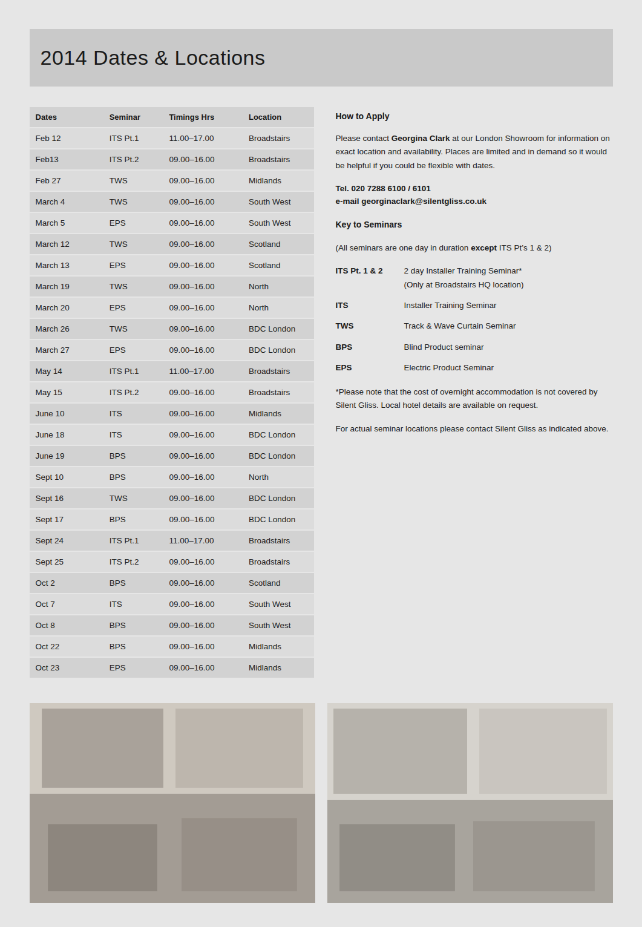2014 Dates & Locations
| Dates | Seminar | Timings Hrs | Location |
| --- | --- | --- | --- |
| Feb 12 | ITS Pt.1 | 11.00–17.00 | Broadstairs |
| Feb13 | ITS Pt.2 | 09.00–16.00 | Broadstairs |
| Feb 27 | TWS | 09.00–16.00 | Midlands |
| March 4 | TWS | 09.00–16.00 | South West |
| March 5 | EPS | 09.00–16.00 | South West |
| March 12 | TWS | 09.00–16.00 | Scotland |
| March 13 | EPS | 09.00–16.00 | Scotland |
| March 19 | TWS | 09.00–16.00 | North |
| March 20 | EPS | 09.00–16.00 | North |
| March 26 | TWS | 09.00–16.00 | BDC London |
| March 27 | EPS | 09.00–16.00 | BDC London |
| May 14 | ITS Pt.1 | 11.00–17.00 | Broadstairs |
| May 15 | ITS Pt.2 | 09.00–16.00 | Broadstairs |
| June 10 | ITS | 09.00–16.00 | Midlands |
| June 18 | ITS | 09.00–16.00 | BDC London |
| June 19 | BPS | 09.00–16.00 | BDC London |
| Sept 10 | BPS | 09.00–16.00 | North |
| Sept 16 | TWS | 09.00–16.00 | BDC London |
| Sept 17 | BPS | 09.00–16.00 | BDC London |
| Sept 24 | ITS Pt.1 | 11.00–17.00 | Broadstairs |
| Sept 25 | ITS Pt.2 | 09.00–16.00 | Broadstairs |
| Oct 2 | BPS | 09.00–16.00 | Scotland |
| Oct 7 | ITS | 09.00–16.00 | South West |
| Oct 8 | BPS | 09.00–16.00 | South West |
| Oct 22 | BPS | 09.00–16.00 | Midlands |
| Oct 23 | EPS | 09.00–16.00 | Midlands |
How to Apply
Please contact Georgina Clark at our London Showroom for information on exact location and availability. Places are limited and in demand so it would be helpful if you could be flexible with dates.
Tel. 020 7288 6100 / 6101
e-mail georginaclark@silentgliss.co.uk
Key to Seminars
(All seminars are one day in duration except ITS Pt’s 1 & 2)
ITS Pt. 1 & 2
2 day Installer Training Seminar*(Only at Broadstairs HQ location)
ITS
Installer Training Seminar
TWS
Track & Wave Curtain Seminar
BPS
Blind Product seminar
EPS
Electric Product Seminar
*Please note that the cost of overnight accommodation is not covered by Silent Gliss. Local hotel details are available on request.
For actual seminar locations please contact Silent Gliss as indicated above.